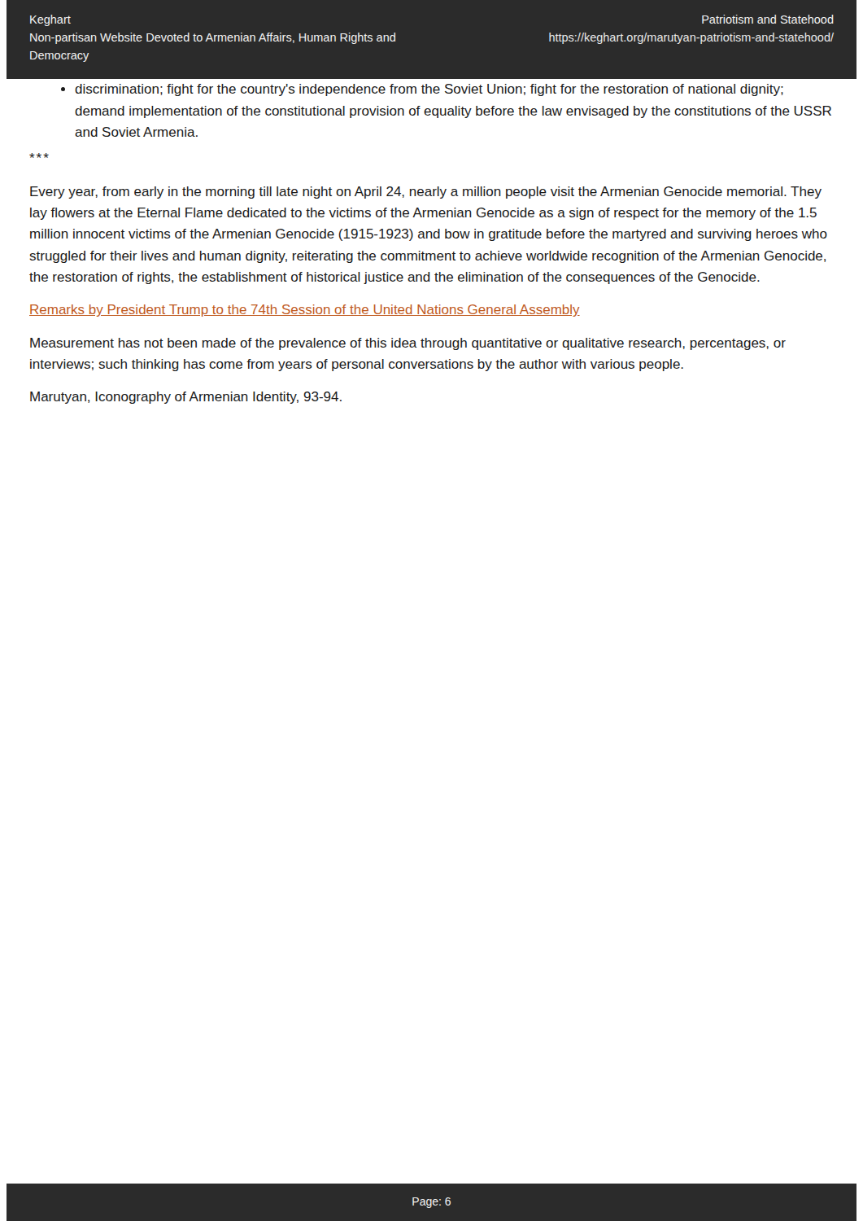Keghart Non-partisan Website Devoted to Armenian Affairs, Human Rights and Democracy
Patriotism and Statehood https://keghart.org/marutyan-patriotism-and-statehood/
discrimination; fight for the country's independence from the Soviet Union; fight for the restoration of national dignity; demand implementation of the constitutional provision of equality before the law envisaged by the constitutions of the USSR and Soviet Armenia.
***
Every year, from early in the morning till late night on April 24, nearly a million people visit the Armenian Genocide memorial. They lay flowers at the Eternal Flame dedicated to the victims of the Armenian Genocide as a sign of respect for the memory of the 1.5 million innocent victims of the Armenian Genocide (1915-1923) and bow in gratitude before the martyred and surviving heroes who struggled for their lives and human dignity, reiterating the commitment to achieve worldwide recognition of the Armenian Genocide, the restoration of rights, the establishment of historical justice and the elimination of the consequences of the Genocide.
Remarks by President Trump to the 74th Session of the United Nations General Assembly
Measurement has not been made of the prevalence of this idea through quantitative or qualitative research, percentages, or interviews; such thinking has come from years of personal conversations by the author with various people.
Marutyan, Iconography of Armenian Identity, 93-94.
Page: 6